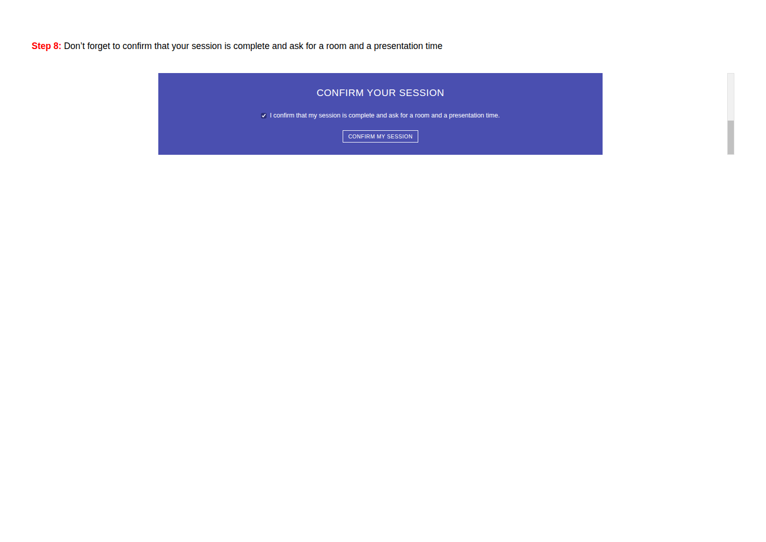Step 8: Don’t forget to confirm that your session is complete and ask for a room and a presentation time
CONFIRM YOUR SESSION
I confirm that my session is complete and ask for a room and a presentation time.
CONFIRM MY SESSION